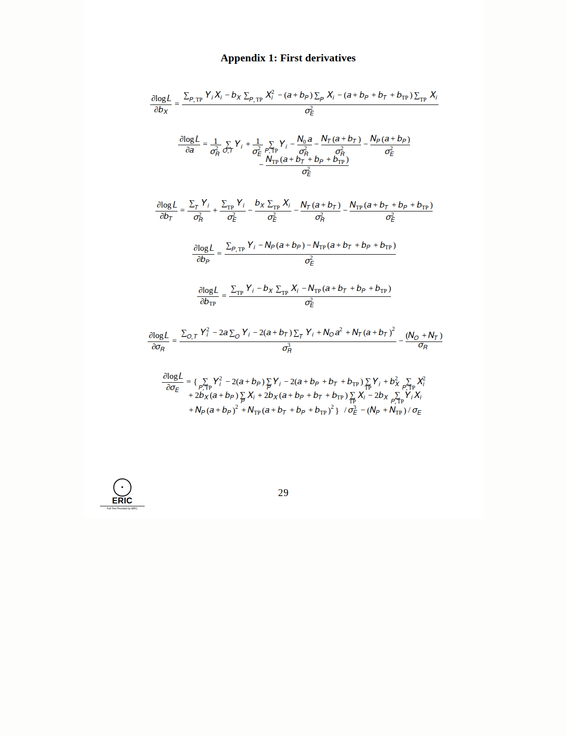Appendix 1: First derivatives
∂logL ∂bX = ∑P,TP YiXi − bX ∑P,TP Xi2 − (a+bP) ∑PXi − (a+bP+bT+bTP) ∑TPXi σE2
∂logL ∂a = 1σR2 ∑O,TYi + 1σE2 ∑P,TPYi − N0aσR2 − NT(a+bT)σR2 − NP(a+bP)σE2 − NTP(a+bT+bP+bTP) σE2
∂logL ∂bT = ∑TYi σR2 + ∑TPYi σE2 − bX∑TPXi σE2 − NT(a+bT) σR2 − NTP(a+bT+bP+bTP) σE2
∂logL ∂bP = ∑P,TPYi −NP(a+bP) −NTP(a+bT+bP+bTP) σE2
∂logL ∂bTP = ∑TPYi −bX ∑TPXi −NTP(a+bT+bP+bTP) σE2
∂logL ∂σR = ∑O,TYi2 −2a∑OYi −2(a+bT) ∑TYi +NOa2 +NT(a+bT)2 σR3 − (NO+NT) σR
∂logL ∂σE = { ∑P,TPYi2 −2(a+bP) ∑PYi −2(a+bP+bT+bTP) ∑TPYi +bX2 ∑P,TPXi2 +2bX(a+bP) ∑PXi +2bX(a+bP+bT+bTP) ∑TPXi −2bX ∑P,TPYiXi +NP(a+bP)2 +NTP(a+bT+bP+bTP)2 } /σE3 − (NP+NTP) /σE
29
●
ERIC
Full Text Provided by ERIC